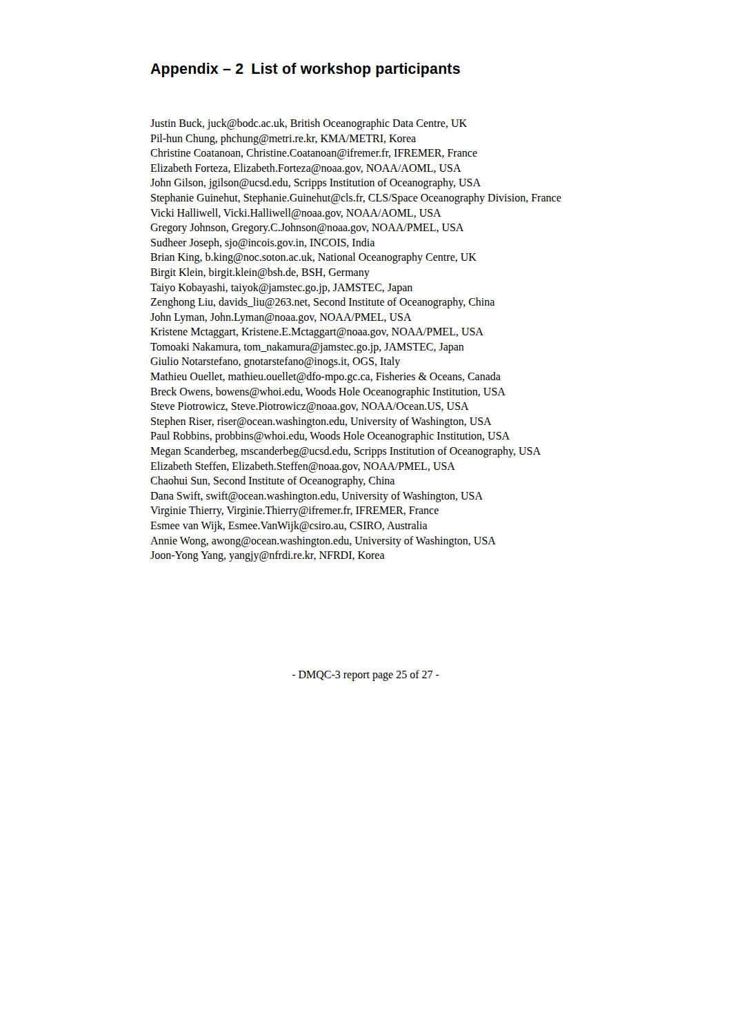Appendix – 2 List of workshop participants
Justin Buck, juck@bodc.ac.uk, British Oceanographic Data Centre, UK
Pil-hun Chung, phchung@metri.re.kr, KMA/METRI, Korea
Christine Coatanoan, Christine.Coatanoan@ifremer.fr, IFREMER, France
Elizabeth Forteza, Elizabeth.Forteza@noaa.gov, NOAA/AOML, USA
John Gilson, jgilson@ucsd.edu, Scripps Institution of Oceanography, USA
Stephanie Guinehut, Stephanie.Guinehut@cls.fr, CLS/Space Oceanography Division, France
Vicki Halliwell, Vicki.Halliwell@noaa.gov, NOAA/AOML, USA
Gregory Johnson, Gregory.C.Johnson@noaa.gov, NOAA/PMEL, USA
Sudheer Joseph, sjo@incois.gov.in, INCOIS, India
Brian King, b.king@noc.soton.ac.uk, National Oceanography Centre, UK
Birgit Klein, birgit.klein@bsh.de, BSH, Germany
Taiyo Kobayashi, taiyok@jamstec.go.jp, JAMSTEC, Japan
Zenghong Liu, davids_liu@263.net, Second Institute of Oceanography, China
John Lyman, John.Lyman@noaa.gov, NOAA/PMEL, USA
Kristene Mctaggart, Kristene.E.Mctaggart@noaa.gov, NOAA/PMEL, USA
Tomoaki Nakamura, tom_nakamura@jamstec.go.jp, JAMSTEC, Japan
Giulio Notarstefano, gnotarstefano@inogs.it, OGS, Italy
Mathieu Ouellet, mathieu.ouellet@dfo-mpo.gc.ca, Fisheries & Oceans, Canada
Breck Owens, bowens@whoi.edu, Woods Hole Oceanographic Institution, USA
Steve Piotrowicz, Steve.Piotrowicz@noaa.gov, NOAA/Ocean.US, USA
Stephen Riser, riser@ocean.washington.edu, University of Washington, USA
Paul Robbins, probbins@whoi.edu, Woods Hole Oceanographic Institution, USA
Megan Scanderbeg, mscanderbeg@ucsd.edu, Scripps Institution of Oceanography, USA
Elizabeth Steffen, Elizabeth.Steffen@noaa.gov, NOAA/PMEL, USA
Chaohui Sun, Second Institute of Oceanography, China
Dana Swift, swift@ocean.washington.edu, University of Washington, USA
Virginie Thierry, Virginie.Thierry@ifremer.fr, IFREMER, France
Esmee van Wijk, Esmee.VanWijk@csiro.au, CSIRO, Australia
Annie Wong, awong@ocean.washington.edu, University of Washington, USA
Joon-Yong Yang, yangjy@nfrdi.re.kr, NFRDI, Korea
- DMQC-3 report page 25 of 27 -